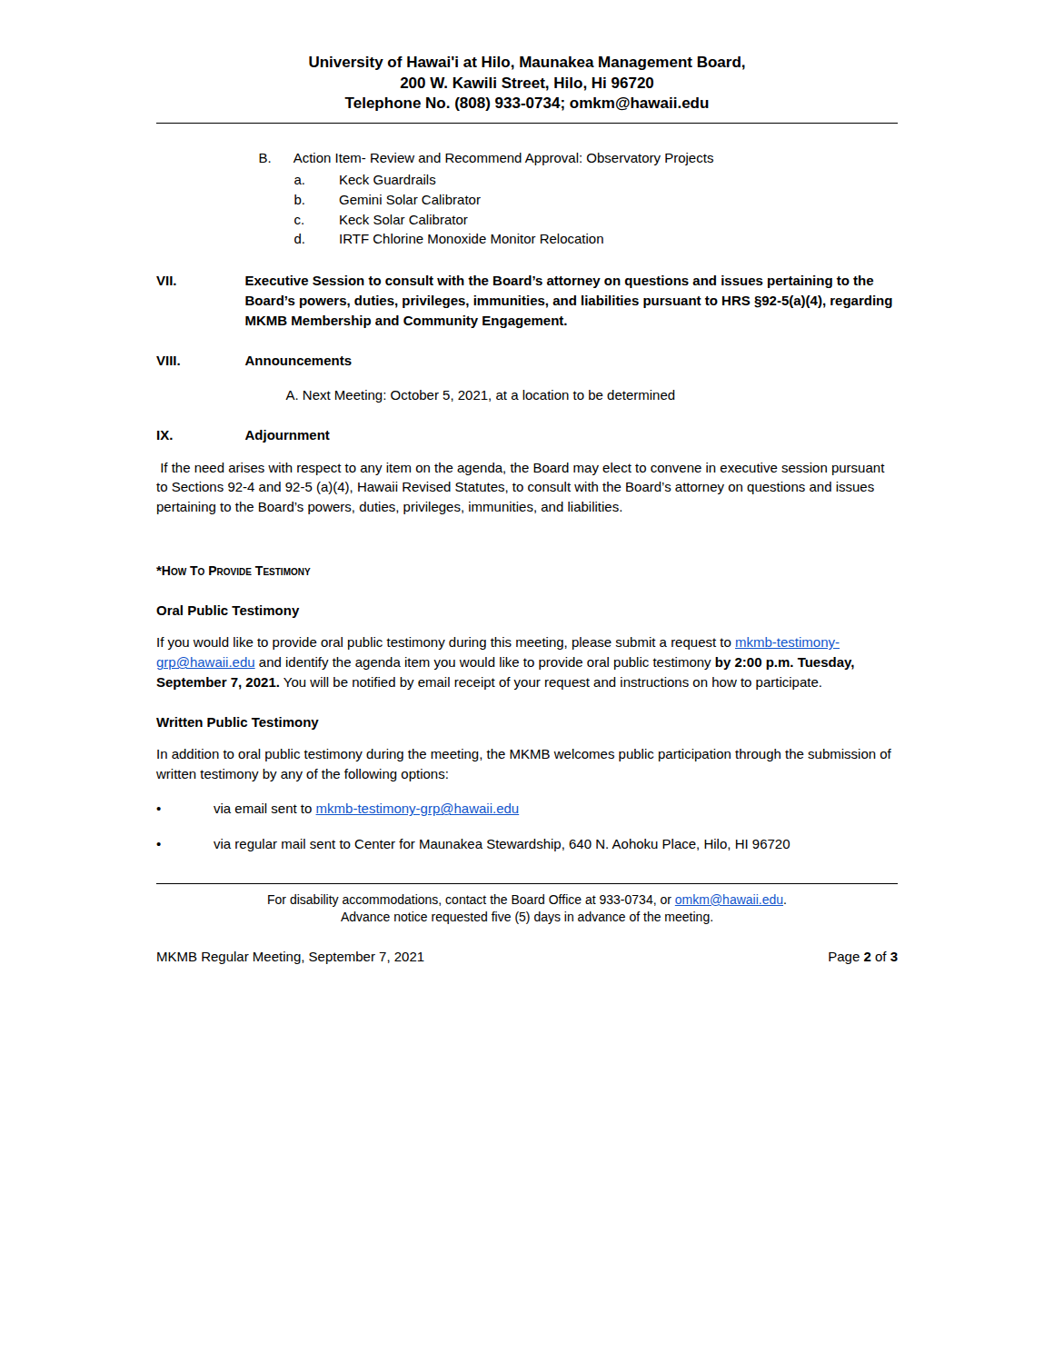University of Hawai'i at Hilo, Maunakea Management Board,
200 W. Kawili Street, Hilo, Hi 96720
Telephone No. (808) 933-0734; omkm@hawaii.edu
B. Action Item- Review and Recommend Approval: Observatory Projects
a. Keck Guardrails
b. Gemini Solar Calibrator
c. Keck Solar Calibrator
d. IRTF Chlorine Monoxide Monitor Relocation
VII. Executive Session to consult with the Board’s attorney on questions and issues pertaining to the Board’s powers, duties, privileges, immunities, and liabilities pursuant to HRS §92-5(a)(4), regarding MKMB Membership and Community Engagement.
VIII. Announcements
A. Next Meeting: October 5, 2021, at a location to be determined
IX. Adjournment
If the need arises with respect to any item on the agenda, the Board may elect to convene in executive session pursuant to Sections 92-4 and 92-5 (a)(4), Hawaii Revised Statutes, to consult with the Board’s attorney on questions and issues pertaining to the Board’s powers, duties, privileges, immunities, and liabilities.
*How To Provide Testimony
Oral Public Testimony
If you would like to provide oral public testimony during this meeting, please submit a request to mkmb-testimony-grp@hawaii.edu and identify the agenda item you would like to provide oral public testimony by 2:00 p.m. Tuesday, September 7, 2021. You will be notified by email receipt of your request and instructions on how to participate.
Written Public Testimony
In addition to oral public testimony during the meeting, the MKMB welcomes public participation through the submission of written testimony by any of the following options:
•via email sent to mkmb-testimony-grp@hawaii.edu
•via regular mail sent to Center for Maunakea Stewardship, 640 N. Aohoku Place, Hilo, HI 96720
For disability accommodations, contact the Board Office at 933-0734, or omkm@hawaii.edu. Advance notice requested five (5) days in advance of the meeting.
MKMB Regular Meeting, September 7, 2021 Page 2 of 3